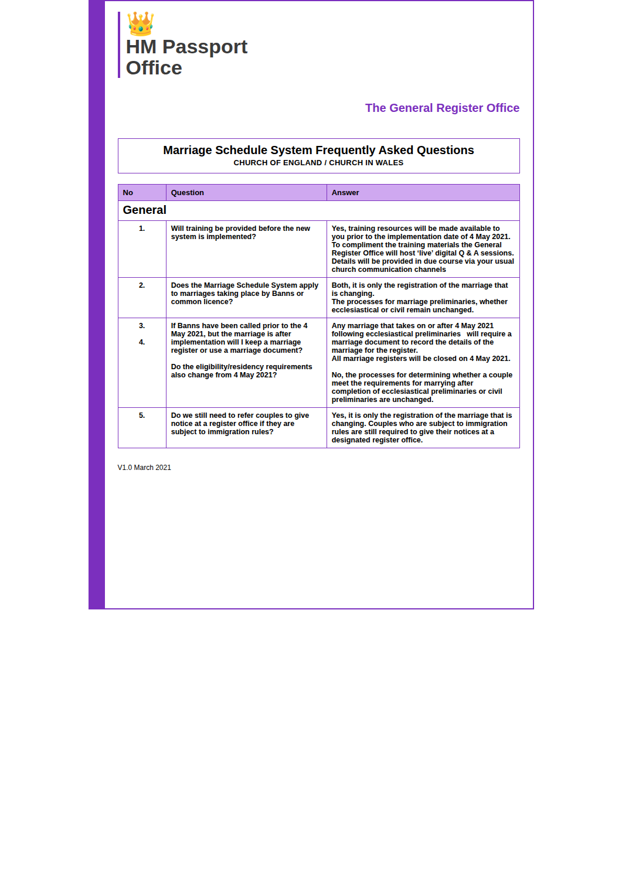👑
HM Passport
Office
The General Register Office
Marriage Schedule System Frequently Asked Questions
CHURCH OF ENGLAND / CHURCH IN WALES
| No | Question | Answer |
| --- | --- | --- |
| General |
| 1. | Will training be provided before the new system is implemented? | Yes, training resources will be made available to you prior to the implementation date of 4 May 2021. To compliment the training materials the General Register Office will host ‘live’ digital Q & A sessions. Details will be provided in due course via your usual church communication channels |
| 2. | Does the Marriage Schedule System apply to marriages taking place by Banns or common licence? | Both, it is only the registration of the marriage that is changing. The processes for marriage preliminaries, whether ecclesiastical or civil remain unchanged. |
| 3. 4. | If Banns have been called prior to the 4 May 2021, but the marriage is after implementation will I keep a marriage register or use a marriage document? Do the eligibility/residency requirements also change from 4 May 2021? | Any marriage that takes on or after 4 May 2021 following ecclesiastical preliminaries will require a marriage document to record the details of the marriage for the register. All marriage registers will be closed on 4 May 2021. No, the processes for determining whether a couple meet the requirements for marrying after completion of ecclesiastical preliminaries or civil preliminaries are unchanged. |
| 5. | Do we still need to refer couples to give notice at a register office if they are subject to immigration rules? | Yes, it is only the registration of the marriage that is changing. Couples who are subject to immigration rules are still required to give their notices at a designated register office. |
V1.0 March 2021